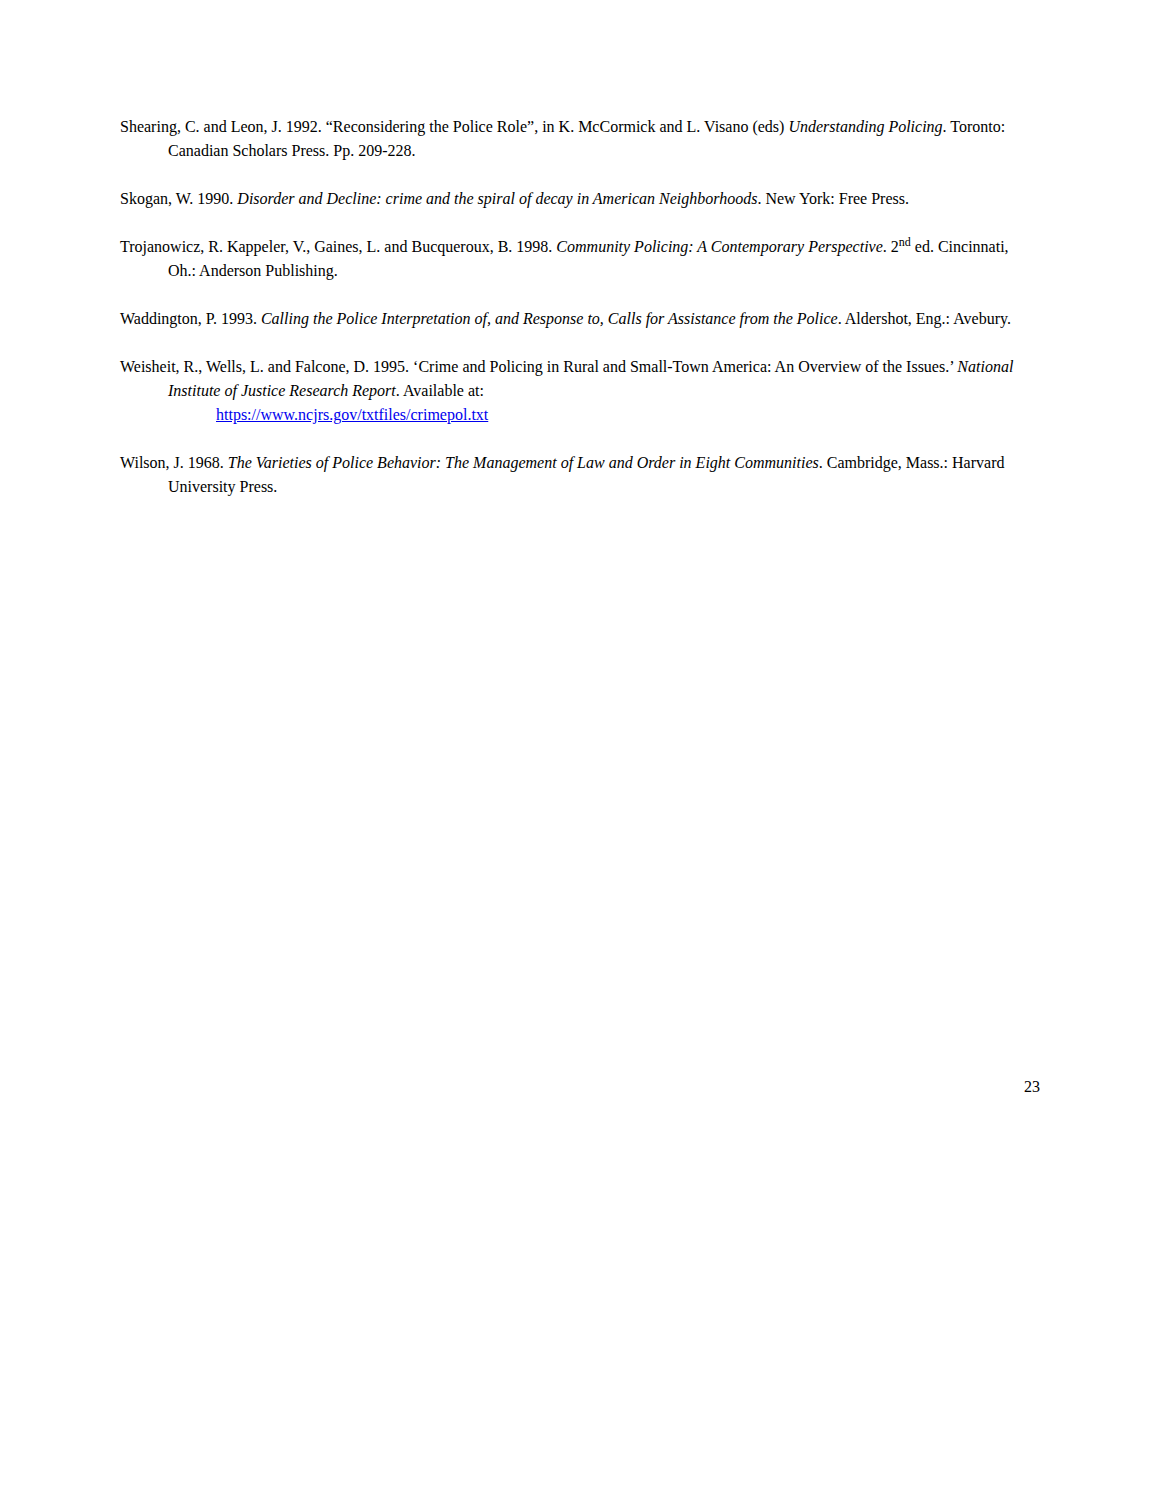Shearing, C. and Leon, J. 1992. “Reconsidering the Police Role”, in K. McCormick and L. Visano (eds) Understanding Policing. Toronto: Canadian Scholars Press. Pp. 209-228.
Skogan, W. 1990. Disorder and Decline: crime and the spiral of decay in American Neighborhoods. New York: Free Press.
Trojanowicz, R. Kappeler, V., Gaines, L. and Bucqueroux, B. 1998. Community Policing: A Contemporary Perspective. 2nd ed. Cincinnati, Oh.: Anderson Publishing.
Waddington, P. 1993. Calling the Police Interpretation of, and Response to, Calls for Assistance from the Police. Aldershot, Eng.: Avebury.
Weisheit, R., Wells, L. and Falcone, D. 1995. ‘Crime and Policing in Rural and Small-Town America: An Overview of the Issues.’ National Institute of Justice Research Report. Available at:
https://www.ncjrs.gov/txtfiles/crimepol.txt
Wilson, J. 1968. The Varieties of Police Behavior: The Management of Law and Order in Eight Communities. Cambridge, Mass.: Harvard University Press.
23